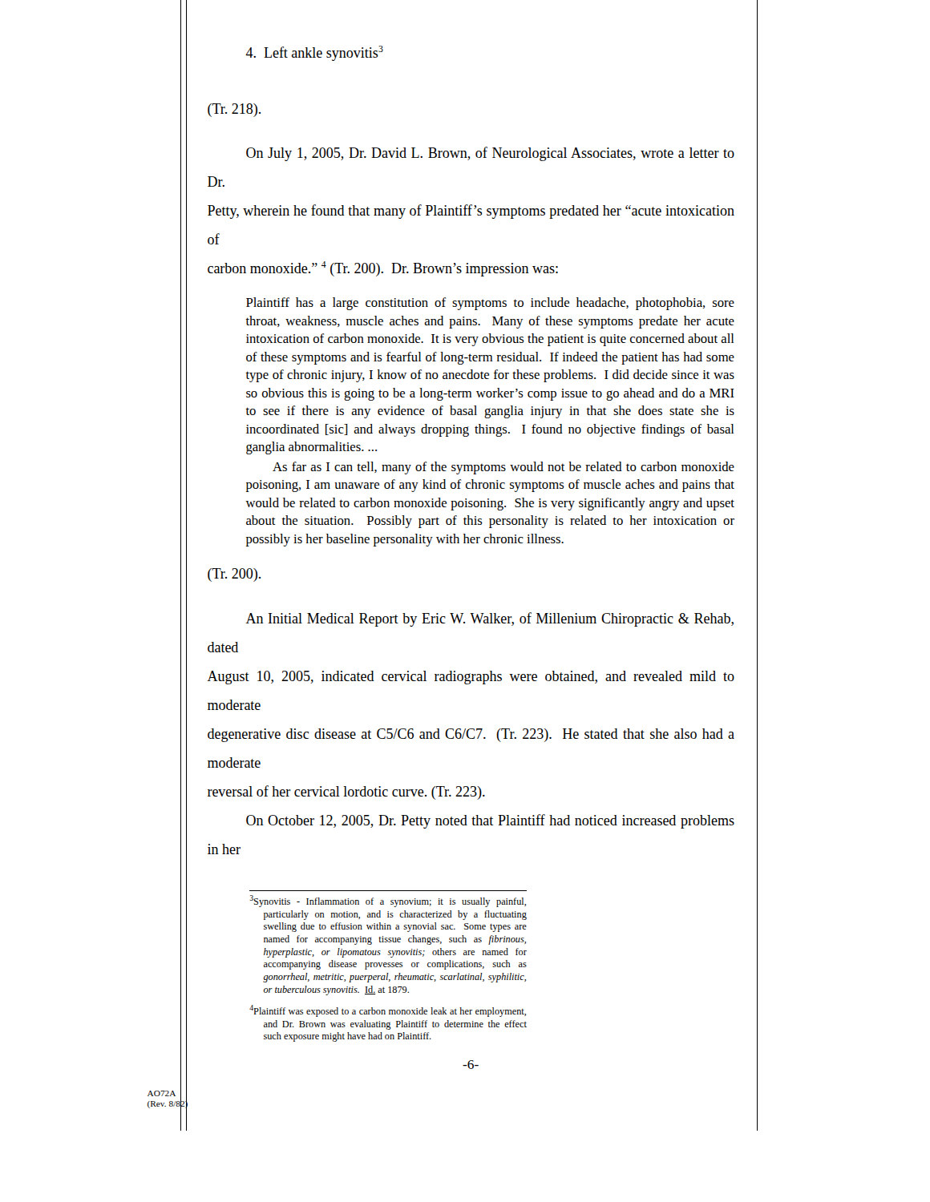4. Left ankle synovitis3
(Tr. 218).
On July 1, 2005, Dr. David L. Brown, of Neurological Associates, wrote a letter to Dr.
Petty, wherein he found that many of Plaintiff’s symptoms predated her “acute intoxication of
carbon monoxide.” 4 (Tr. 200). Dr. Brown’s impression was:
Plaintiff has a large constitution of symptoms to include headache, photophobia, sore throat, weakness, muscle aches and pains. Many of these symptoms predate her acute intoxication of carbon monoxide. It is very obvious the patient is quite concerned about all of these symptoms and is fearful of long-term residual. If indeed the patient has had some type of chronic injury, I know of no anecdote for these problems. I did decide since it was so obvious this is going to be a long-term worker’s comp issue to go ahead and do a MRI to see if there is any evidence of basal ganglia injury in that she does state she is incoordinated [sic] and always dropping things. I found no objective findings of basal ganglia abnormalities. ...
As far as I can tell, many of the symptoms would not be related to carbon monoxide poisoning, I am unaware of any kind of chronic symptoms of muscle aches and pains that would be related to carbon monoxide poisoning. She is very significantly angry and upset about the situation. Possibly part of this personality is related to her intoxication or possibly is her baseline personality with her chronic illness.
(Tr. 200).
An Initial Medical Report by Eric W. Walker, of Millenium Chiropractic & Rehab, dated
August 10, 2005, indicated cervical radiographs were obtained, and revealed mild to moderate
degenerative disc disease at C5/C6 and C6/C7. (Tr. 223). He stated that she also had a moderate
reversal of her cervical lordotic curve. (Tr. 223).
On October 12, 2005, Dr. Petty noted that Plaintiff had noticed increased problems in her
3Synovitis - Inflammation of a synovium; it is usually painful, particularly on motion, and is characterized by a fluctuating swelling due to effusion within a synovial sac. Some types are named for accompanying tissue changes, such as fibrinous, hyperplastic, or lipomatous synovitis; others are named for accompanying disease provesses or complications, such as gonorrheal, metritic, puerperal, rheumatic, scarlatinal, syphilitic, or tuberculous synovitis. Id. at 1879.
4Plaintiff was exposed to a carbon monoxide leak at her employment, and Dr. Brown was evaluating Plaintiff to determine the effect such exposure might have had on Plaintiff.
-6-
AO72A
(Rev. 8/82)